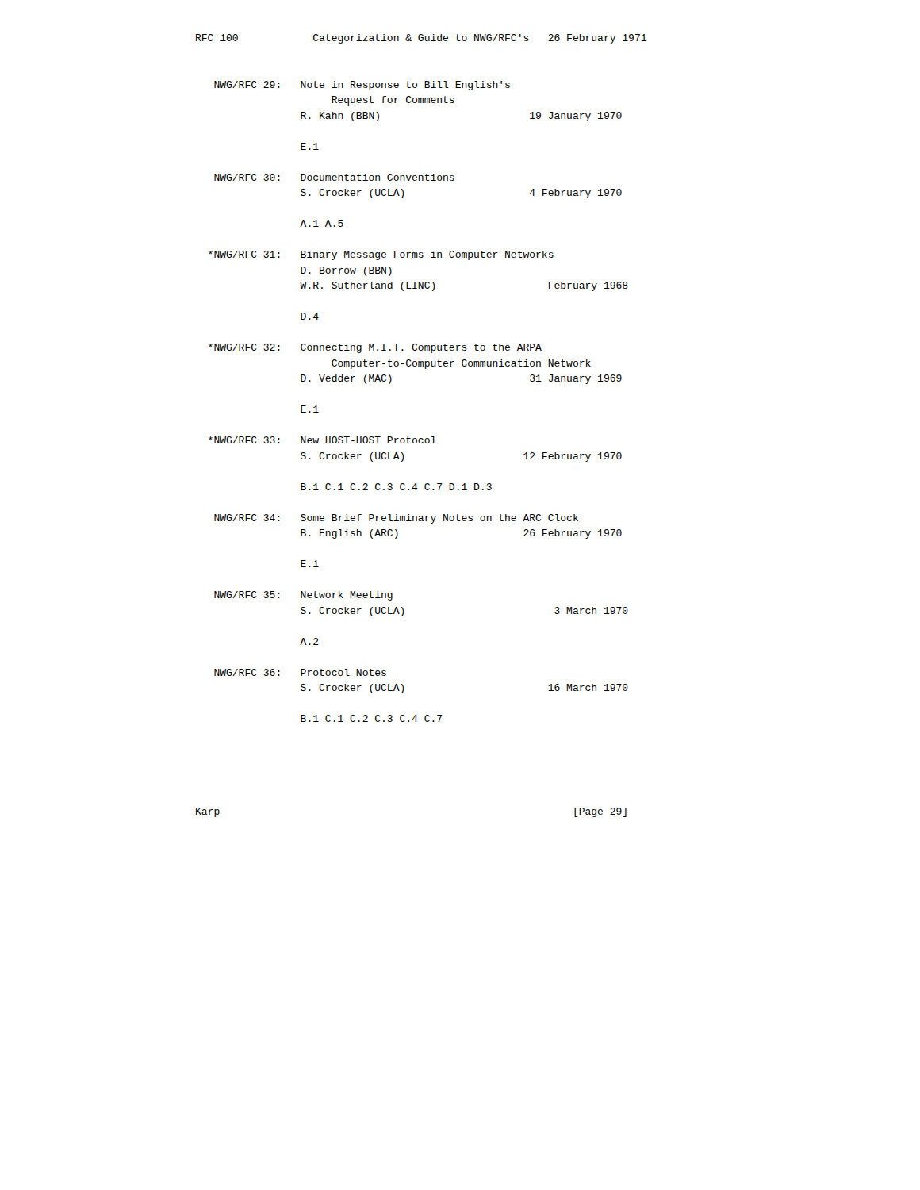RFC 100            Categorization & Guide to NWG/RFC's   26 February 1971


   NWG/RFC 29:   Note in Response to Bill English's
                      Request for Comments
                 R. Kahn (BBN)                        19 January 1970

                 E.1

   NWG/RFC 30:   Documentation Conventions
                 S. Crocker (UCLA)                    4 February 1970

                 A.1 A.5

  *NWG/RFC 31:   Binary Message Forms in Computer Networks
                 D. Borrow (BBN)
                 W.R. Sutherland (LINC)                  February 1968

                 D.4

  *NWG/RFC 32:   Connecting M.I.T. Computers to the ARPA
                      Computer-to-Computer Communication Network
                 D. Vedder (MAC)                      31 January 1969

                 E.1

  *NWG/RFC 33:   New HOST-HOST Protocol
                 S. Crocker (UCLA)                   12 February 1970

                 B.1 C.1 C.2 C.3 C.4 C.7 D.1 D.3

   NWG/RFC 34:   Some Brief Preliminary Notes on the ARC Clock
                 B. English (ARC)                    26 February 1970

                 E.1

   NWG/RFC 35:   Network Meeting
                 S. Crocker (UCLA)                        3 March 1970

                 A.2

   NWG/RFC 36:   Protocol Notes
                 S. Crocker (UCLA)                       16 March 1970

                 B.1 C.1 C.2 C.3 C.4 C.7





Karp                                                         [Page 29]